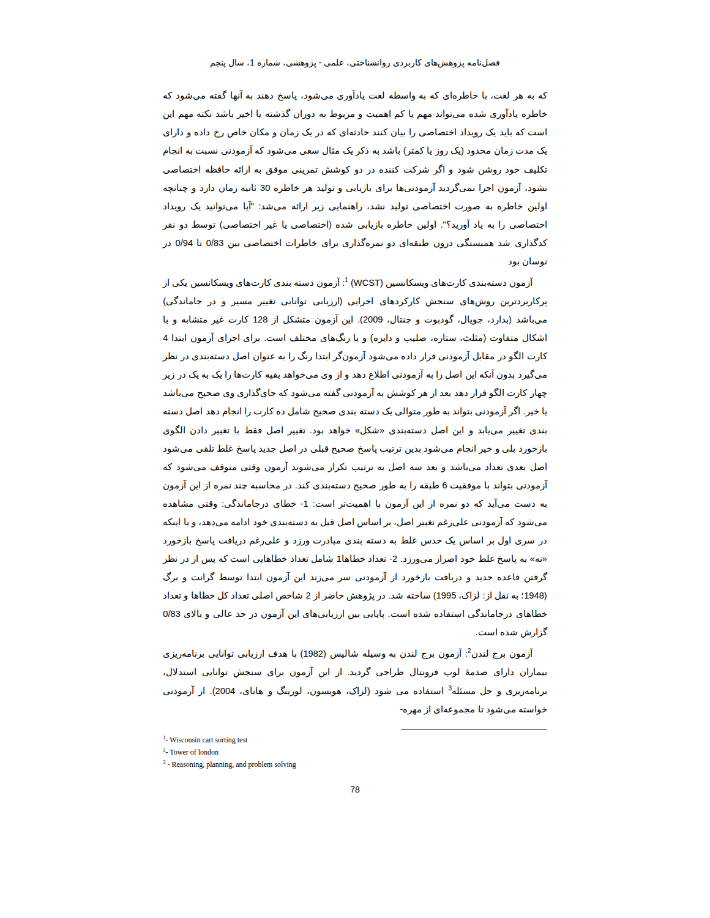فصل‌نامه پژوهش‌های کاربردی روانشناختی، علمی - پژوهشی، شماره 1، سال پنجم
که به هر لغت، با خاطره‌ای که به واسطه لغت یادآوری می‌شود، پاسخ دهند به آنها گفته می‌شود که خاطره یادآوری شده می‌تواند مهم یا کم اهمیت و مربوط به دوران گذشته یا اخیر باشد نکته مهم این است که باید یک رویداد اختصاصی را بیان کنند حادثه‌ای که در یک زمان و مکان خاص رخ داده و دارای یک مدت زمان محدود (یک روز یا کمتر) باشد به ذکر یک مثال سعی می‌شود که آزمودنی نسبت به انجام تکلیف خود روشن شود و اگر شرکت کننده در دو کوشش تمرینی موفق به ارائه حافظه اختصاصی نشود، آزمون اجرا نمی‌گردید آزمودنی‌ها برای بازیابی و تولید هر خاطره 30 ثانیه زمان دارد و چنانچه اولین خاطره به صورت اختصاصی تولید نشد، راهنمایی زیر ارائه می‌شد: "آیا می‌توانید یک رویداد اختصاصی را به یاد آورید؟". اولین خاطره بازیابی شده (اختصاصی یا غیر اختصاصی) توسط دو نفر کدگذاری شد همبستگی درون طبقه‌ای دو نمره‌گذاری برای خاطرات اختصاصی بین 0/83 تا 0/94 در نوسان بود
آزمون دسته‌بندی کارت‌های ویسکانسین (WCST) 1: آزمون دسته بندی کارت‌های ویسکانسین یکی از پرکاربردترین روش‌های سنجش کارکردهای اجرایی (ارزیابی توانایی تغییر مسیر و در جاماندگی) می‌باشد (بدارد، جویال، گودبوت و چنتال، 2009). این آزمون متشکل از 128 کارت غیر متشابه و با اشکال متفاوت (مثلث، ستاره، صلیب و دایره) و با رنگ‌های مختلف است. برای اجرای آزمون ابتدا 4 کارت الگو در مقابل آزمودنی قرار داده می‌شود آزمون‌گر ابتدا رنگ را به عنوان اصل دسته‌بندی در نظر می‌گیرد بدون آنکه این اصل را به آزمودنی اطلاع دهد و از وی می‌خواهد بقیه کارت‌ها را یک به یک در زیر چهار کارت الگو قرار دهد بعد از هر کوشش به آزمودنی گفته می‌شود که جای‌گذاری وی صحیح می‌باشد یا خیر. اگر آزمودنی بتواند به طور متوالی یک دسته بندی صحیح شامل ده کارت را انجام دهد اصل دسته بندی تغییر می‌یابد و این اصل دسته‌بندی «شکل» خواهد بود. تغییر اصل فقط با تغییر دادن الگوی بازخورد بلی و خیر انجام می‌شود بدین ترتیب پاسخ صحیح قبلی در اصل جدید پاسخ غلط تلقی می‌شود اصل بعدی تعداد می‌باشد و بعد سه اصل به ترتیب تکرار می‌شوند آزمون وقتی متوقف می‌شود که آزمودنی بتواند با موفقیت 6 طبقه را به طور صحیح دسته‌بندی کند. در محاسبه چند نمره از این آزمون به دست می‌آید که دو نمره از این آزمون با اهمیت‌تر است: 1- خطای درجاماندگی: وقتی مشاهده می‌شود که آزمودنی علی‌رغم تغییر اصل، بر اساس اصل قبل به دسته‌بندی خود ادامه می‌دهد، و یا اینکه در سری اول بر اساس یک حدس غلط به دسته بندی مبادرت ورزد و علی‌رغم دریافت پاسخ بازخورد «نه» به پاسخ غلط خود اصرار می‌ورزد. 2- تعداد خطاها1 شامل تعداد خطاهایی است که پس از در نظر گرفتن قاعده جدید و دریافت بازخورد از آزمودنی سر می‌زند این آزمون ابتدا توسط گرانت و برگ (1948؛ به نقل از: لزاک، 1995) ساخته شد. در پژوهش حاضر از 2 شاخص اصلی تعداد کل خطاها و تعداد خطاهای درجاماندگی استفاده شده است. پایایی بین ارزیابی‌های این آزمون در حد عالی و بالای 0/83 گزارش شده است.
آزمون برج لندن2: آزمون برج لندن به وسیله شالیس (1982) با هدف ارزیابی توانایی برنامه‌ریزی بیماران دارای صدمهٔ لوب فرونتال طراحی گردید. از این آزمون برای سنجش توانایی استدلال، برنامه‌ریزی و حل مسئله3 استفاده می شود (لزاک، هویسون، لورینگ و هانای، 2004). از آزمودنی خواسته می‌شود تا مجموعه‌ای از مهره-
1- Wisconsin cart sorting test
2- Tower of london
3 - Reasoning, planning, and problem solving
78